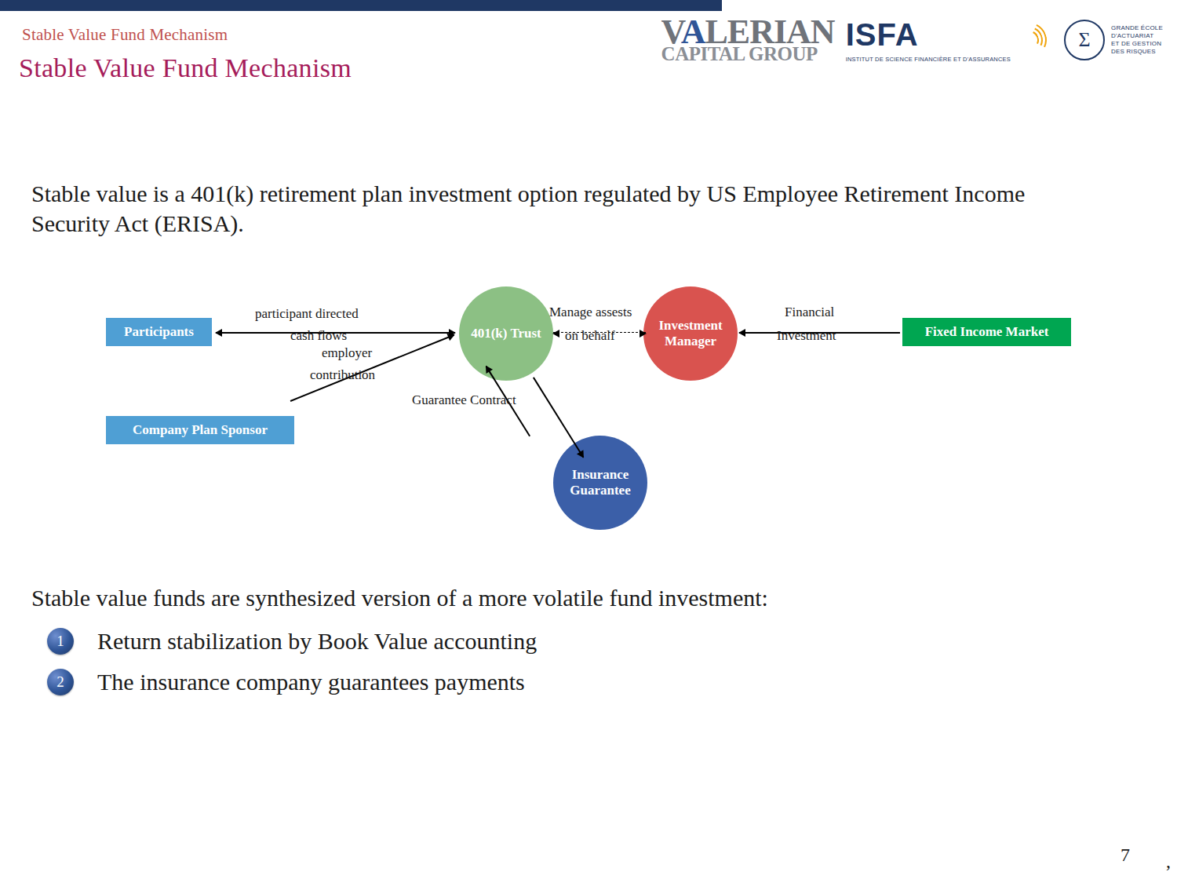Stable Value Fund Mechanism
Stable Value Fund Mechanism
VALERIAN CAPITAL GROUP
ISFA
INSTITUT DE SCIENCE FINANCIÈRE ET D'ASSURANCES
Σ
GRANDE ÉCOLE
D'ACTUARIAT
ET DE GESTION
DES RISQUES
Stable value is a 401(k) retirement plan investment option regulated by US Employee Retirement Income Security Act (ERISA).
Participants
Company Plan Sponsor
Fixed Income Market
401(k) Trust
Investment
Manager
Insurance
Guarantee
participant directed
cash flows
employer
contribution
Manage assests
on behalf
Financial
Investment
Guarantee Contract
Stable value funds are synthesized version of a more volatile fund investment:
1
Return stabilization by Book Value accounting
2
The insurance company guarantees payments
7
,